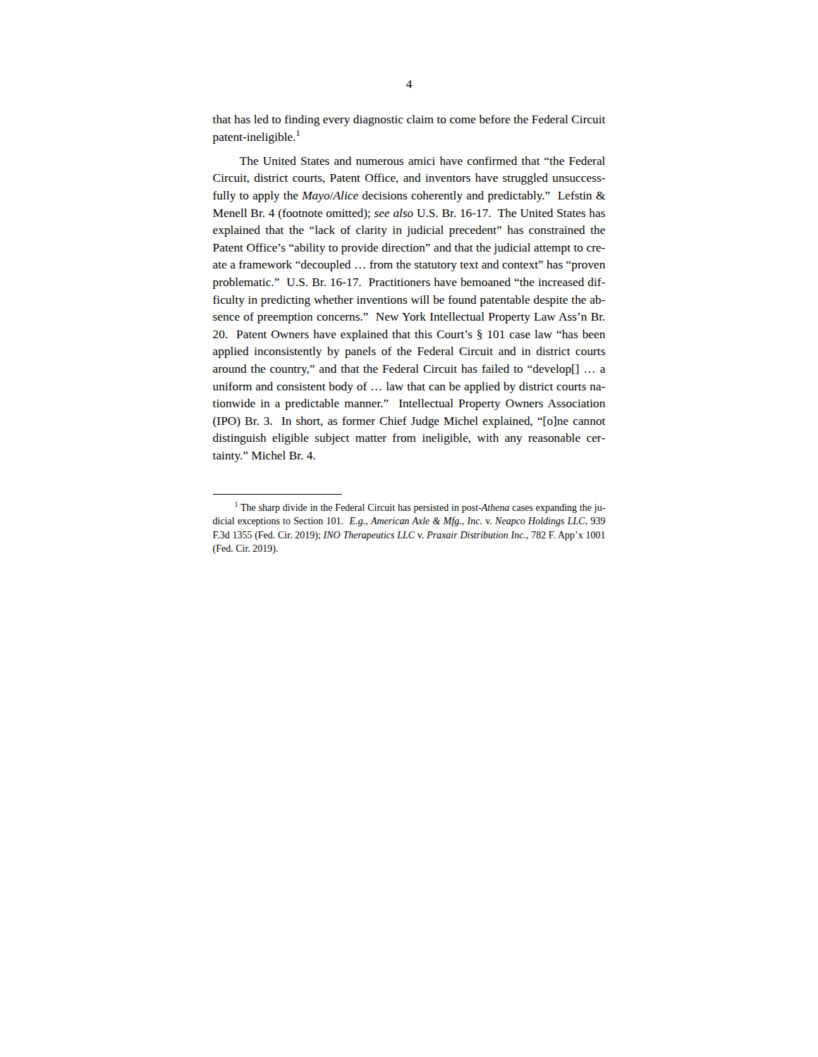4
that has led to finding every diagnostic claim to come before the Federal Circuit patent-ineligible.1
The United States and numerous amici have confirmed that “the Federal Circuit, district courts, Patent Office, and inventors have struggled unsuccessfully to apply the Mayo/Alice decisions coherently and predictably.” Lefstin & Menell Br. 4 (footnote omitted); see also U.S. Br. 16-17. The United States has explained that the “lack of clarity in judicial precedent” has constrained the Patent Office’s “ability to provide direction” and that the judicial attempt to create a framework “decoupled … from the statutory text and context” has “proven problematic.” U.S. Br. 16-17. Practitioners have bemoaned “the increased difficulty in predicting whether inventions will be found patentable despite the absence of preemption concerns.” New York Intellectual Property Law Ass’n Br. 20. Patent Owners have explained that this Court’s § 101 case law “has been applied inconsistently by panels of the Federal Circuit and in district courts around the country,” and that the Federal Circuit has failed to “develop[] … a uniform and consistent body of … law that can be applied by district courts nationwide in a predictable manner.” Intellectual Property Owners Association (IPO) Br. 3. In short, as former Chief Judge Michel explained, “[o]ne cannot distinguish eligible subject matter from ineligible, with any reasonable certainty.” Michel Br. 4.
1 The sharp divide in the Federal Circuit has persisted in post-Athena cases expanding the judicial exceptions to Section 101. E.g., American Axle & Mfg., Inc. v. Neapco Holdings LLC, 939 F.3d 1355 (Fed. Cir. 2019); INO Therapeutics LLC v. Praxair Distribution Inc., 782 F. App’x 1001 (Fed. Cir. 2019).